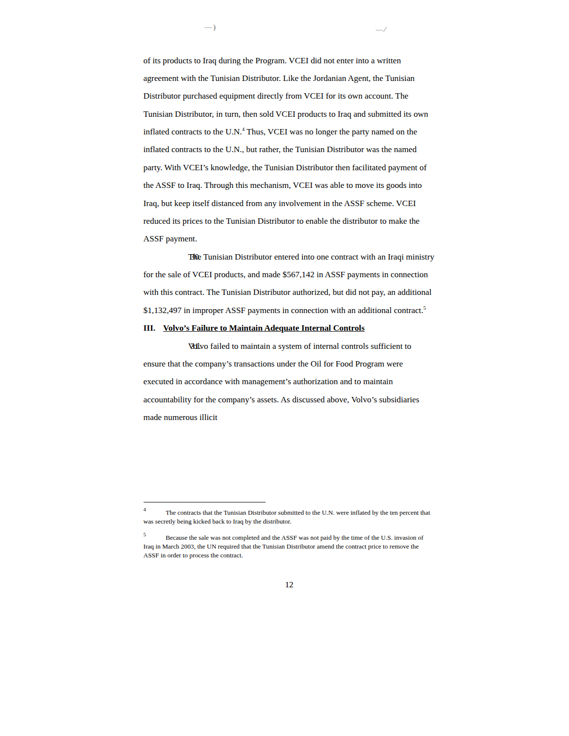— ) — ⁄
of its products to Iraq during the Program. VCEI did not enter into a written agreement with the Tunisian Distributor. Like the Jordanian Agent, the Tunisian Distributor purchased equipment directly from VCEI for its own account. The Tunisian Distributor, in turn, then sold VCEI products to Iraq and submitted its own inflated contracts to the U.N.4 Thus, VCEI was no longer the party named on the inflated contracts to the U.N., but rather, the Tunisian Distributor was the named party. With VCEI’s knowledge, the Tunisian Distributor then facilitated payment of the ASSF to Iraq. Through this mechanism, VCEI was able to move its goods into Iraq, but keep itself distanced from any involvement in the ASSF scheme. VCEI reduced its prices to the Tunisian Distributor to enable the distributor to make the ASSF payment.
30. The Tunisian Distributor entered into one contract with an Iraqi ministry for the sale of VCEI products, and made $567,142 in ASSF payments in connection with this contract. The Tunisian Distributor authorized, but did not pay, an additional $1,132,497 in improper ASSF payments in connection with an additional contract.5
III. Volvo’s Failure to Maintain Adequate Internal Controls
31. Volvo failed to maintain a system of internal controls sufficient to ensure that the company’s transactions under the Oil for Food Program were executed in accordance with management’s authorization and to maintain accountability for the company’s assets. As discussed above, Volvo’s subsidiaries made numerous illicit
4 The contracts that the Tunisian Distributor submitted to the U.N. were inflated by the ten percent that was secretly being kicked back to Iraq by the distributor.
5 Because the sale was not completed and the ASSF was not paid by the time of the U.S. invasion of Iraq in March 2003, the UN required that the Tunisian Distributor amend the contract price to remove the ASSF in order to process the contract.
12